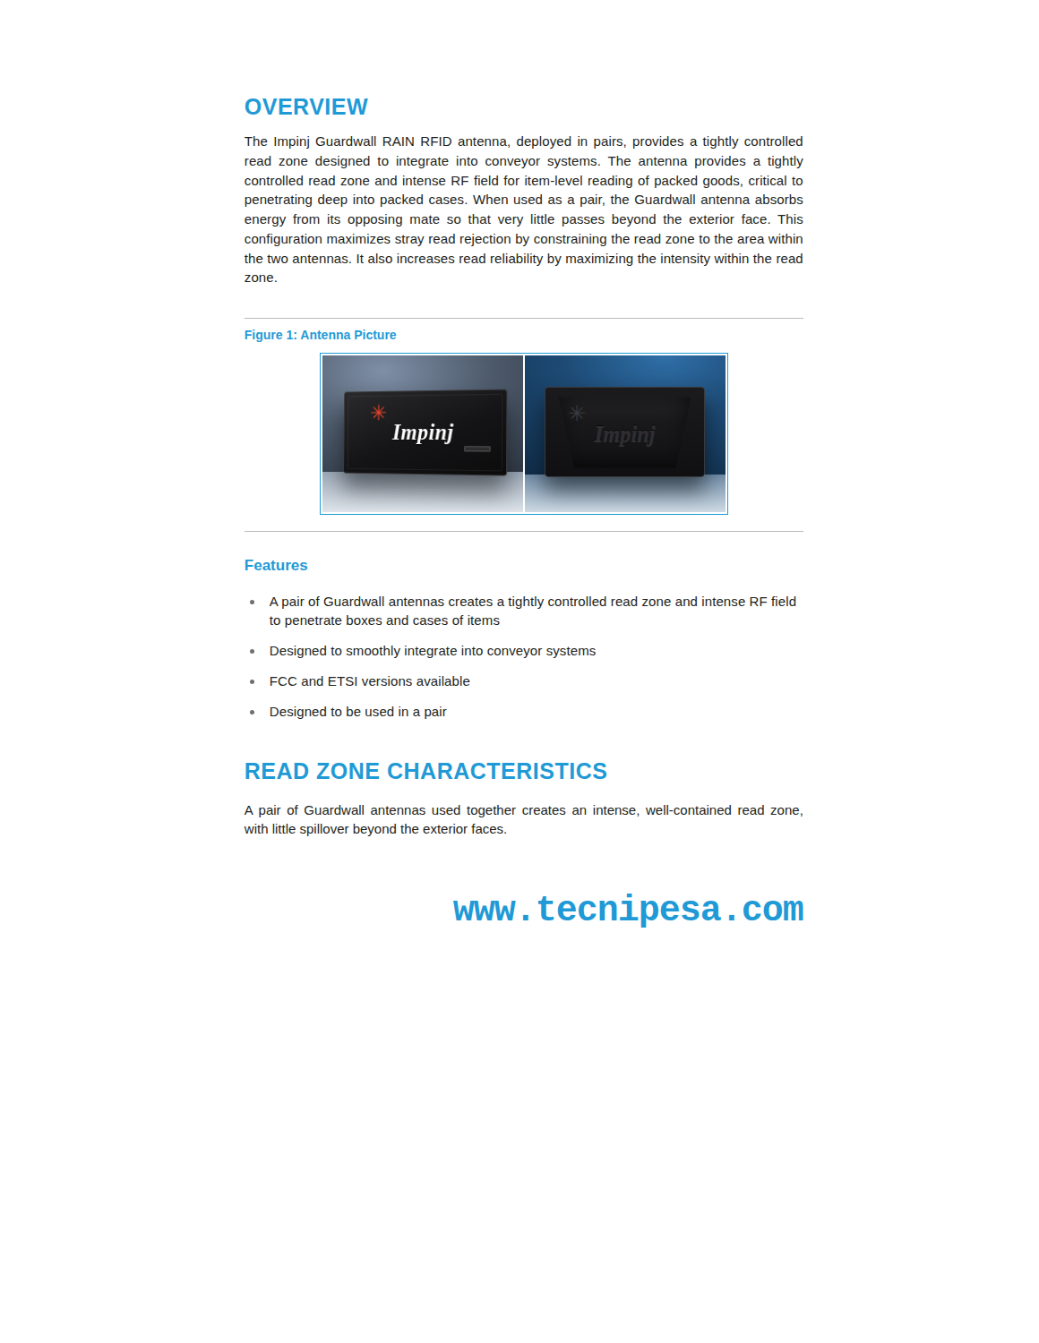OVERVIEW
The Impinj Guardwall RAIN RFID antenna, deployed in pairs, provides a tightly controlled read zone designed to integrate into conveyor systems. The antenna provides a tightly controlled read zone and intense RF field for item-level reading of packed goods, critical to penetrating deep into packed cases. When used as a pair, the Guardwall antenna absorbs energy from its opposing mate so that very little passes beyond the exterior face. This configuration maximizes stray read rejection by constraining the read zone to the area within the two antennas. It also increases read reliability by maximizing the intensity within the read zone.
Figure 1: Antenna Picture
Impinj
Impinj
Features
A pair of Guardwall antennas creates a tightly controlled read zone and intense RF field to penetrate boxes and cases of items
Designed to smoothly integrate into conveyor systems
FCC and ETSI versions available
Designed to be used in a pair
READ ZONE CHARACTERISTICS
A pair of Guardwall antennas used together creates an intense, well-contained read zone, with little spillover beyond the exterior faces.
www.tecnipesa.com